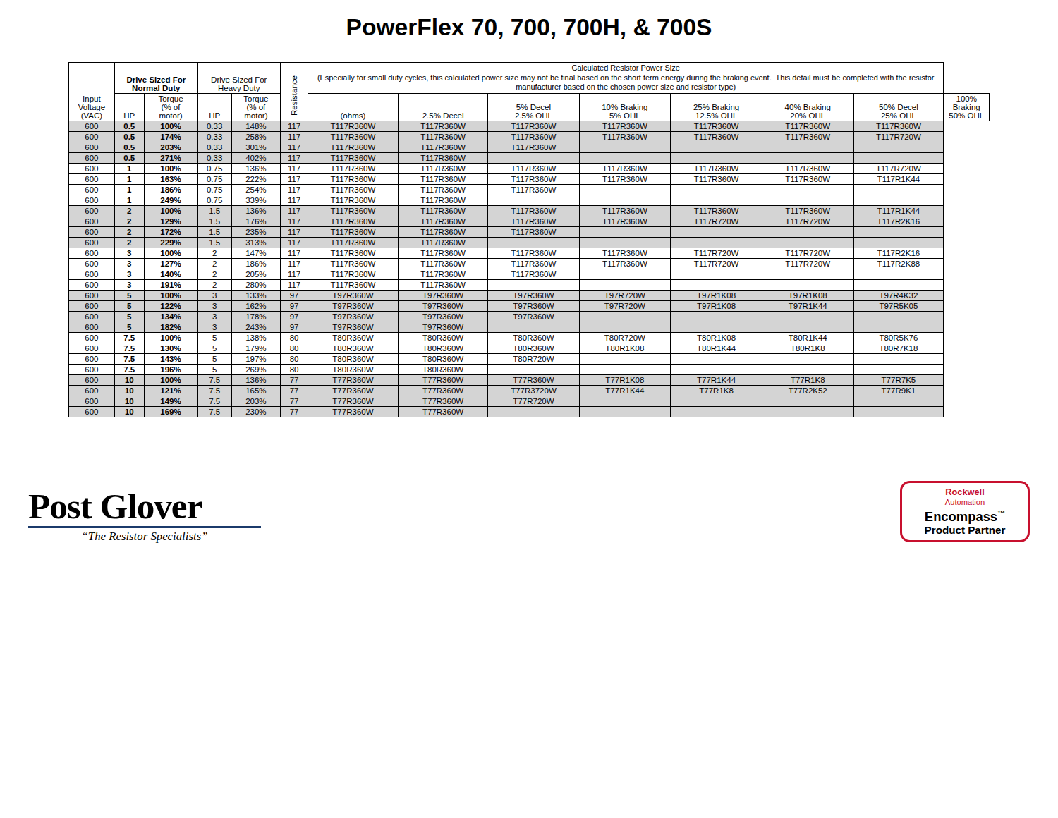PowerFlex 70, 700, 700H, & 700S
| Input Voltage (VAC) | Drive Sized For Normal Duty | Drive Sized For Heavy Duty | Resistance | Calculated Resistor Power Size (Especially for small duty cycles, this calculated power size may not be final based on the short term energy during the braking event. This detail must be completed with the resistor manufacturer based on the chosen power size and resistor type) |
| --- | --- | --- | --- | --- |
| HP | Torque (% of motor) | HP | Torque (% of motor) | (ohms) | 2.5% Decel | 5% Decel 2.5% OHL | 10% Braking 5% OHL | 25% Braking 12.5% OHL | 40% Braking 20% OHL | 50% Decel 25% OHL | 100% Braking 50% OHL |
| 600 | 0.5 | 100% | 0.33 | 148% | 117 | T117R360W | T117R360W | T117R360W | T117R360W | T117R360W | T117R360W | T117R360W |
| 600 | 0.5 | 174% | 0.33 | 258% | 117 | T117R360W | T117R360W | T117R360W | T117R360W | T117R360W | T117R360W | T117R720W |
| 600 | 0.5 | 203% | 0.33 | 301% | 117 | T117R360W | T117R360W | T117R360W | | | | |
| 600 | 0.5 | 271% | 0.33 | 402% | 117 | T117R360W | T117R360W | | | | | |
| 600 | 1 | 100% | 0.75 | 136% | 117 | T117R360W | T117R360W | T117R360W | T117R360W | T117R360W | T117R360W | T117R720W |
| 600 | 1 | 163% | 0.75 | 222% | 117 | T117R360W | T117R360W | T117R360W | T117R360W | T117R360W | T117R360W | T117R1K44 |
| 600 | 1 | 186% | 0.75 | 254% | 117 | T117R360W | T117R360W | T117R360W | | | | |
| 600 | 1 | 249% | 0.75 | 339% | 117 | T117R360W | T117R360W | | | | | |
| 600 | 2 | 100% | 1.5 | 136% | 117 | T117R360W | T117R360W | T117R360W | T117R360W | T117R360W | T117R360W | T117R1K44 |
| 600 | 2 | 129% | 1.5 | 176% | 117 | T117R360W | T117R360W | T117R360W | T117R360W | T117R720W | T117R720W | T117R2K16 |
| 600 | 2 | 172% | 1.5 | 235% | 117 | T117R360W | T117R360W | T117R360W | | | | |
| 600 | 2 | 229% | 1.5 | 313% | 117 | T117R360W | T117R360W | | | | | |
| 600 | 3 | 100% | 2 | 147% | 117 | T117R360W | T117R360W | T117R360W | T117R360W | T117R720W | T117R720W | T117R2K16 |
| 600 | 3 | 127% | 2 | 186% | 117 | T117R360W | T117R360W | T117R360W | T117R360W | T117R720W | T117R720W | T117R2K88 |
| 600 | 3 | 140% | 2 | 205% | 117 | T117R360W | T117R360W | T117R360W | | | | |
| 600 | 3 | 191% | 2 | 280% | 117 | T117R360W | T117R360W | | | | | |
| 600 | 5 | 100% | 3 | 133% | 97 | T97R360W | T97R360W | T97R360W | T97R720W | T97R1K08 | T97R1K08 | T97R4K32 |
| 600 | 5 | 122% | 3 | 162% | 97 | T97R360W | T97R360W | T97R360W | T97R720W | T97R1K08 | T97R1K44 | T97R5K05 |
| 600 | 5 | 134% | 3 | 178% | 97 | T97R360W | T97R360W | T97R360W | | | | |
| 600 | 5 | 182% | 3 | 243% | 97 | T97R360W | T97R360W | | | | | |
| 600 | 7.5 | 100% | 5 | 138% | 80 | T80R360W | T80R360W | T80R360W | T80R720W | T80R1K08 | T80R1K44 | T80R5K76 |
| 600 | 7.5 | 130% | 5 | 179% | 80 | T80R360W | T80R360W | T80R360W | T80R1K08 | T80R1K44 | T80R1K8 | T80R7K18 |
| 600 | 7.5 | 143% | 5 | 197% | 80 | T80R360W | T80R360W | T80R720W | | | | |
| 600 | 7.5 | 196% | 5 | 269% | 80 | T80R360W | T80R360W | | | | | |
| 600 | 10 | 100% | 7.5 | 136% | 77 | T77R360W | T77R360W | T77R360W | T77R1K08 | T77R1K44 | T77R1K8 | T77R7K5 |
| 600 | 10 | 121% | 7.5 | 165% | 77 | T77R360W | T77R360W | T77R3720W | T77R1K44 | T77R1K8 | T77R2K52 | T77R9K1 |
| 600 | 10 | 149% | 7.5 | 203% | 77 | T77R360W | T77R360W | T77R720W | | | | |
| 600 | 10 | 169% | 7.5 | 230% | 77 | T77R360W | T77R360W | | | | | |
Post Glover
“The Resistor Specialists”
Rockwell
Automation
Encompass™
Product Partner